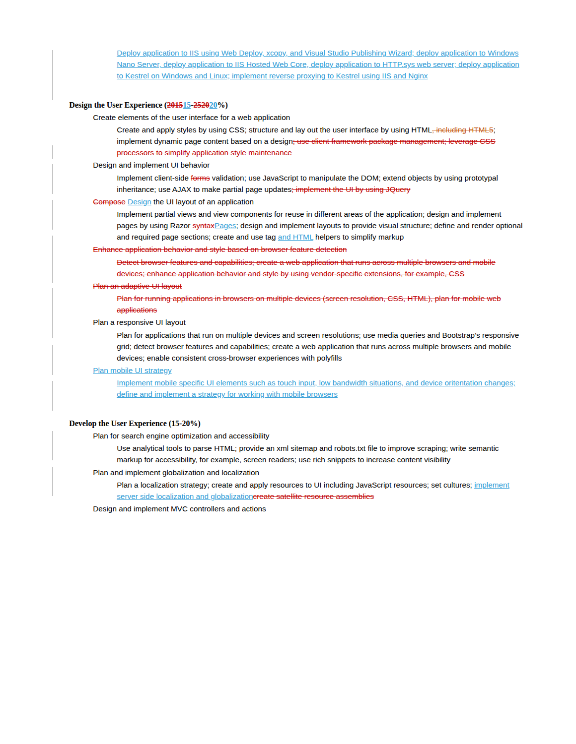Deploy application to IIS using Web Deploy, xcopy, and Visual Studio Publishing Wizard; deploy application to Windows Nano Server, deploy application to IIS Hosted Web Core, deploy application to HTTP.sys web server; deploy application to Kestrel on Windows and Linux; implement reverse proxying to Kestrel using IIS and Nginx
Design the User Experience (201515-252020%)
Create elements of the user interface for a web application
Create and apply styles by using CSS; structure and lay out the user interface by using HTML, including HTML5; implement dynamic page content based on a design; use client framework package management; leverage CSS processors to simplify application style maintenance
Design and implement UI behavior
Implement client-side forms validation; use JavaScript to manipulate the DOM; extend objects by using prototypal inheritance; use AJAX to make partial page updates; implement the UI by using JQuery
Compose Design the UI layout of an application
Implement partial views and view components for reuse in different areas of the application; design and implement pages by using Razor syntax Pages; design and implement layouts to provide visual structure; define and render optional and required page sections; create and use tag and HTML helpers to simplify markup
Enhance application behavior and style based on browser feature detection
Detect browser features and capabilities; create a web application that runs across multiple browsers and mobile devices; enhance application behavior and style by using vendor-specific extensions, for example, CSS
Plan an adaptive UI layout
Plan for running applications in browsers on multiple devices (screen resolution, CSS, HTML), plan for mobile web applications
Plan a responsive UI layout
Plan for applications that run on multiple devices and screen resolutions; use media queries and Bootstrap’s responsive grid; detect browser features and capabilities; create a web application that runs across multiple browsers and mobile devices; enable consistent cross-browser experiences with polyfills
Plan mobile UI strategy
Implement mobile specific UI elements such as touch input, low bandwidth situations, and device oritentation changes; define and implement a strategy for working with mobile browsers
Develop the User Experience (15-20%)
Plan for search engine optimization and accessibility
Use analytical tools to parse HTML; provide an xml sitemap and robots.txt file to improve scraping; write semantic markup for accessibility, for example, screen readers; use rich snippets to increase content visibility
Plan and implement globalization and localization
Plan a localization strategy; create and apply resources to UI including JavaScript resources; set cultures; implement server side localization and globalization create satellite resource assemblies
Design and implement MVC controllers and actions